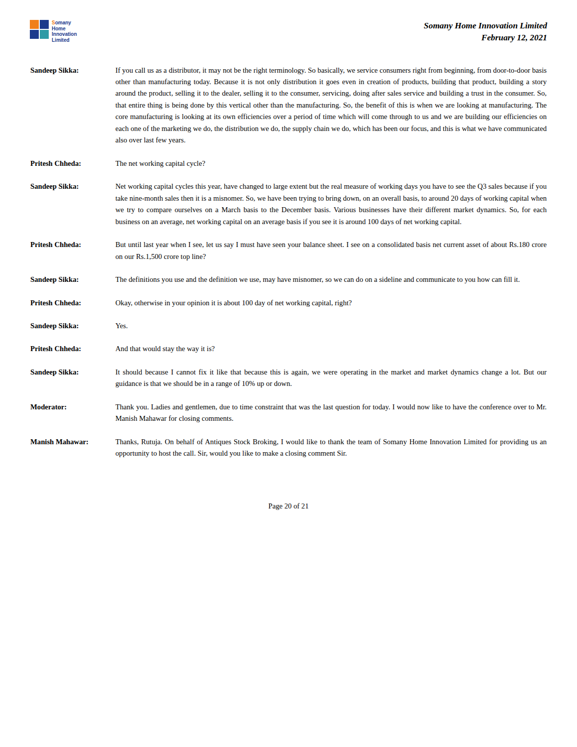Somany
Home
Innovation
Limited
Somany Home Innovation Limited
February 12, 2021
| Sandeep Sikka: | If you call us as a distributor, it may not be the right terminology. So basically, we service consumers right from beginning, from door-to-door basis other than manufacturing today. Because it is not only distribution it goes even in creation of products, building that product, building a story around the product, selling it to the dealer, selling it to the consumer, servicing, doing after sales service and building a trust in the consumer. So, that entire thing is being done by this vertical other than the manufacturing. So, the benefit of this is when we are looking at manufacturing. The core manufacturing is looking at its own efficiencies over a period of time which will come through to us and we are building our efficiencies on each one of the marketing we do, the distribution we do, the supply chain we do, which has been our focus, and this is what we have communicated also over last few years. |
| Pritesh Chheda: | The net working capital cycle? |
| Sandeep Sikka: | Net working capital cycles this year, have changed to large extent but the real measure of working days you have to see the Q3 sales because if you take nine-month sales then it is a misnomer. So, we have been trying to bring down, on an overall basis, to around 20 days of working capital when we try to compare ourselves on a March basis to the December basis. Various businesses have their different market dynamics. So, for each business on an average, net working capital on an average basis if you see it is around 100 days of net working capital. |
| Pritesh Chheda: | But until last year when I see, let us say I must have seen your balance sheet. I see on a consolidated basis net current asset of about Rs.180 crore on our Rs.1,500 crore top line? |
| Sandeep Sikka: | The definitions you use and the definition we use, may have misnomer, so we can do on a sideline and communicate to you how can fill it. |
| Pritesh Chheda: | Okay, otherwise in your opinion it is about 100 day of net working capital, right? |
| Sandeep Sikka: | Yes. |
| Pritesh Chheda: | And that would stay the way it is? |
| Sandeep Sikka: | It should because I cannot fix it like that because this is again, we were operating in the market and market dynamics change a lot. But our guidance is that we should be in a range of 10% up or down. |
| Moderator: | Thank you. Ladies and gentlemen, due to time constraint that was the last question for today. I would now like to have the conference over to Mr. Manish Mahawar for closing comments. |
| Manish Mahawar: | Thanks, Rutuja. On behalf of Antiques Stock Broking, I would like to thank the team of Somany Home Innovation Limited for providing us an opportunity to host the call. Sir, would you like to make a closing comment Sir. |
Page 20 of 21